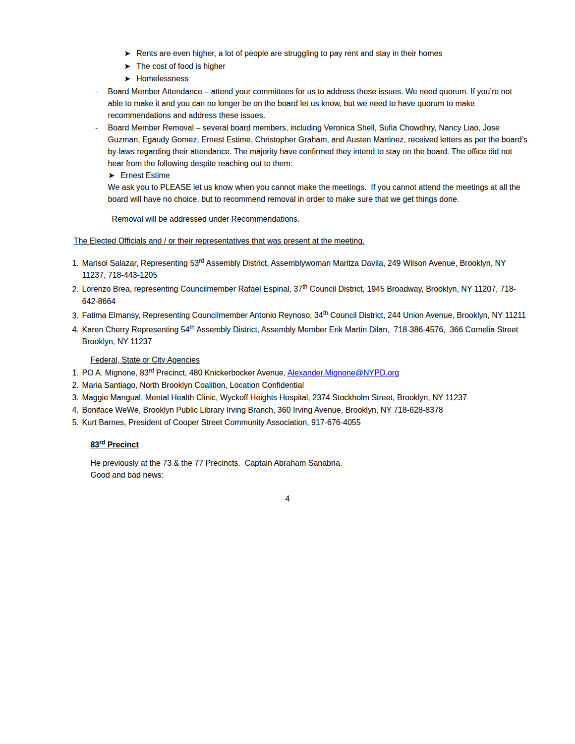Rents are even higher, a lot of people are struggling to pay rent and stay in their homes
The cost of food is higher
Homelessness
Board Member Attendance – attend your committees for us to address these issues. We need quorum. If you’re not able to make it and you can no longer be on the board let us know, but we need to have quorum to make recommendations and address these issues.
Board Member Removal – several board members, including Veronica Shell, Sufia Chowdhry, Nancy Liao, Jose Guzman, Egaudy Gomez, Ernest Estime, Christopher Graham, and Austen Martinez, received letters as per the board’s by-laws regarding their attendance. The majority have confirmed they intend to stay on the board. The office did not hear from the following despite reaching out to them:
Ernest Estime
We ask you to PLEASE let us know when you cannot make the meetings. If you cannot attend the meetings at all the board will have no choice, but to recommend removal in order to make sure that we get things done.
Removal will be addressed under Recommendations.
The Elected Officials and / or their representatives that was present at the meeting.
Marisol Salazar, Representing 53rd Assembly District, Assemblywoman Maritza Davila, 249 Wilson Avenue, Brooklyn, NY 11237, 718-443-1205
Lorenzo Brea, representing Councilmember Rafael Espinal, 37th Council District, 1945 Broadway, Brooklyn, NY 11207, 718-642-8664
Fatima Elmansy, Representing Councilmember Antonio Reynoso, 34th Council District, 244 Union Avenue, Brooklyn, NY 11211
Karen Cherry Representing 54th Assembly District, Assembly Member Erik Martin Dilan, 718-386-4576, 366 Cornelia Street Brooklyn, NY 11237
Federal, State or City Agencies
PO A. Mignone, 83rd Precinct, 480 Knickerbocker Avenue, Alexander.Mignone@NYPD.org
Maria Santiago, North Brooklyn Coalition, Location Confidential
Maggie Mangual, Mental Health Clinic, Wyckoff Heights Hospital, 2374 Stockholm Street, Brooklyn, NY 11237
Boniface WeWe, Brooklyn Public Library Irving Branch, 360 Irving Avenue, Brooklyn, NY 718-628-8378
Kurt Barnes, President of Cooper Street Community Association, 917-676-4055
83rd Precinct
He previously at the 73 & the 77 Precincts. Captain Abraham Sanabria.
Good and bad news:
4